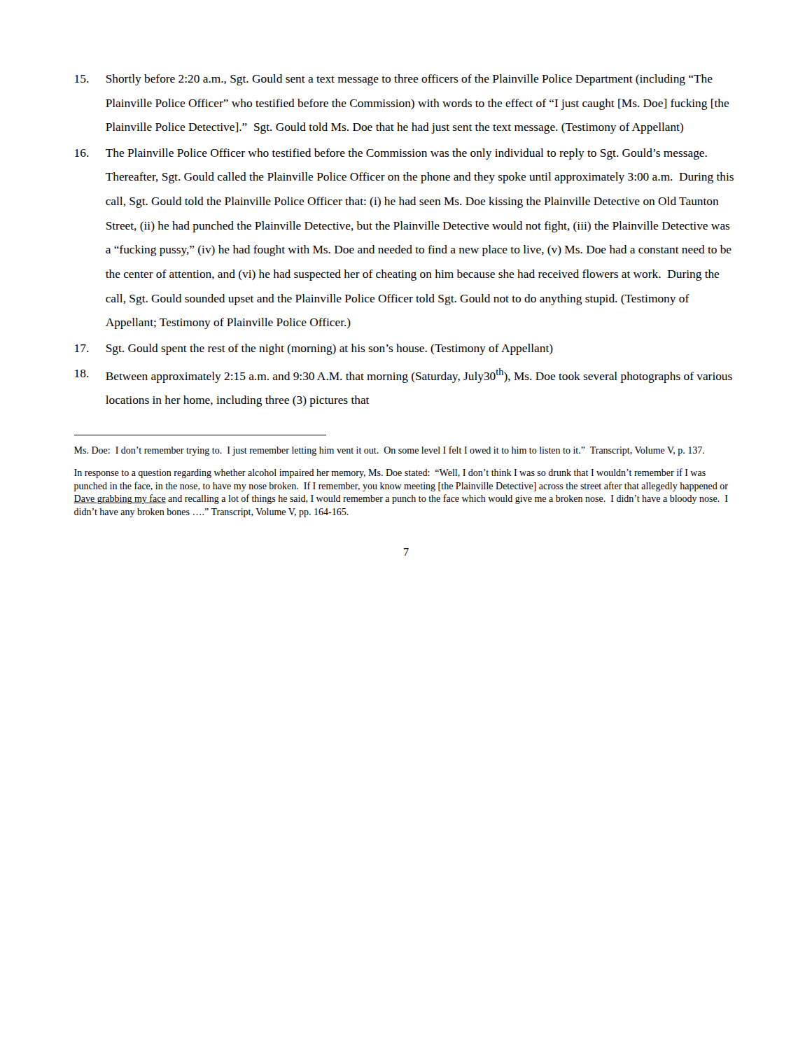15. Shortly before 2:20 a.m., Sgt. Gould sent a text message to three officers of the Plainville Police Department (including “The Plainville Police Officer” who testified before the Commission) with words to the effect of “I just caught [Ms. Doe] fucking [the Plainville Police Detective].” Sgt. Gould told Ms. Doe that he had just sent the text message. (Testimony of Appellant)
16. The Plainville Police Officer who testified before the Commission was the only individual to reply to Sgt. Gould’s message. Thereafter, Sgt. Gould called the Plainville Police Officer on the phone and they spoke until approximately 3:00 a.m. During this call, Sgt. Gould told the Plainville Police Officer that: (i) he had seen Ms. Doe kissing the Plainville Detective on Old Taunton Street, (ii) he had punched the Plainville Detective, but the Plainville Detective would not fight, (iii) the Plainville Detective was a “fucking pussy,” (iv) he had fought with Ms. Doe and needed to find a new place to live, (v) Ms. Doe had a constant need to be the center of attention, and (vi) he had suspected her of cheating on him because she had received flowers at work. During the call, Sgt. Gould sounded upset and the Plainville Police Officer told Sgt. Gould not to do anything stupid. (Testimony of Appellant; Testimony of Plainville Police Officer.)
17. Sgt. Gould spent the rest of the night (morning) at his son’s house. (Testimony of Appellant)
18. Between approximately 2:15 a.m. and 9:30 A.M. that morning (Saturday, July30th), Ms. Doe took several photographs of various locations in her home, including three (3) pictures that
Ms. Doe: I don’t remember trying to. I just remember letting him vent it out. On some level I felt I owed it to him to listen to it.” Transcript, Volume V, p. 137.
In response to a question regarding whether alcohol impaired her memory, Ms. Doe stated: “Well, I don’t think I was so drunk that I wouldn’t remember if I was punched in the face, in the nose, to have my nose broken. If I remember, you know meeting [the Plainville Detective] across the street after that allegedly happened or Dave grabbing my face and recalling a lot of things he said, I would remember a punch to the face which would give me a broken nose. I didn’t have a bloody nose. I didn’t have any broken bones ….” Transcript, Volume V, pp. 164-165.
7